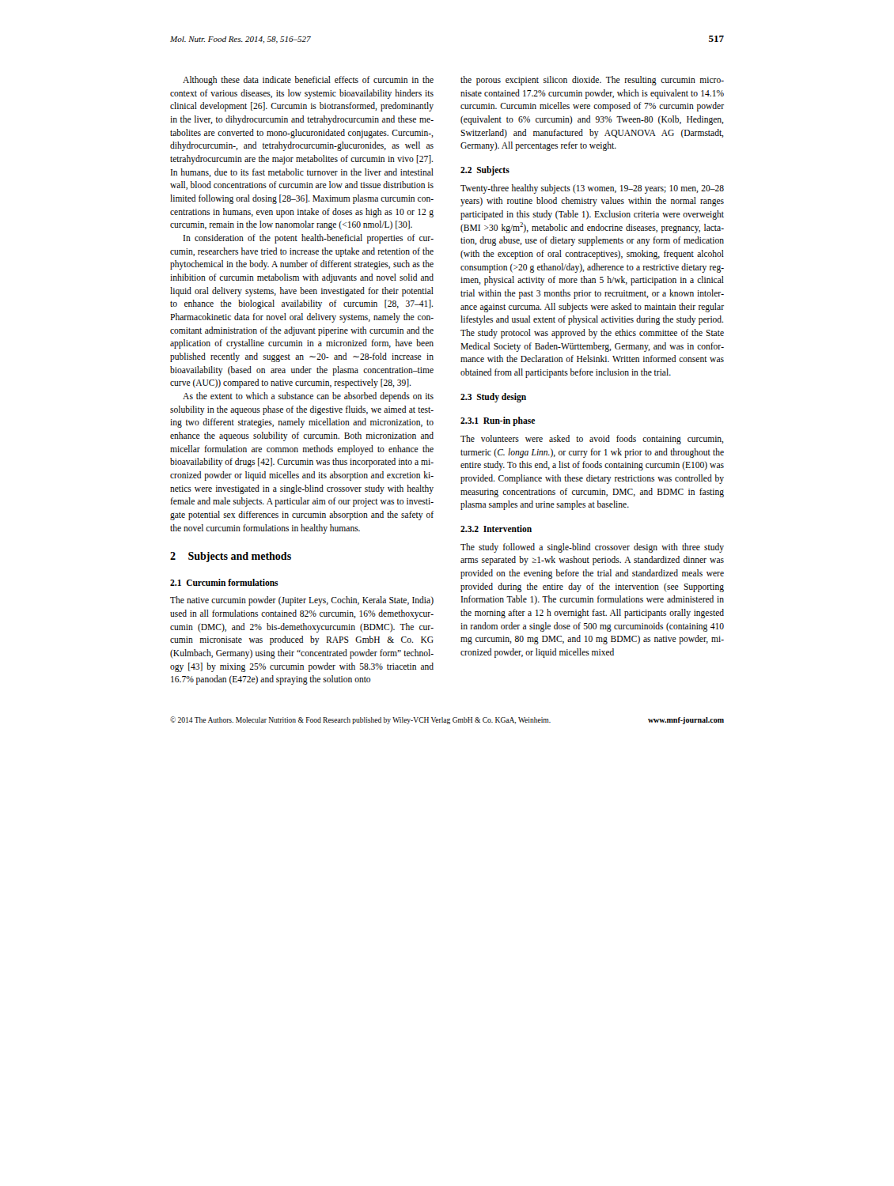Mol. Nutr. Food Res. 2014, 58, 516–527
517
Although these data indicate beneficial effects of curcumin in the context of various diseases, its low systemic bioavailability hinders its clinical development [26]. Curcumin is biotransformed, predominantly in the liver, to dihydrocurcumin and tetrahydrocurcumin and these metabolites are converted to mono-glucuronidated conjugates. Curcumin-, dihydrocurcumin-, and tetrahydrocurcumin-glucuronides, as well as tetrahydrocurcumin are the major metabolites of curcumin in vivo [27]. In humans, due to its fast metabolic turnover in the liver and intestinal wall, blood concentrations of curcumin are low and tissue distribution is limited following oral dosing [28–36]. Maximum plasma curcumin concentrations in humans, even upon intake of doses as high as 10 or 12 g curcumin, remain in the low nanomolar range (<160 nmol/L) [30].
In consideration of the potent health-beneficial properties of curcumin, researchers have tried to increase the uptake and retention of the phytochemical in the body. A number of different strategies, such as the inhibition of curcumin metabolism with adjuvants and novel solid and liquid oral delivery systems, have been investigated for their potential to enhance the biological availability of curcumin [28, 37–41]. Pharmacokinetic data for novel oral delivery systems, namely the concomitant administration of the adjuvant piperine with curcumin and the application of crystalline curcumin in a micronized form, have been published recently and suggest an ∼20- and ∼28-fold increase in bioavailability (based on area under the plasma concentration–time curve (AUC)) compared to native curcumin, respectively [28, 39].
As the extent to which a substance can be absorbed depends on its solubility in the aqueous phase of the digestive fluids, we aimed at testing two different strategies, namely micellation and micronization, to enhance the aqueous solubility of curcumin. Both micronization and micellar formulation are common methods employed to enhance the bioavailability of drugs [42]. Curcumin was thus incorporated into a micronized powder or liquid micelles and its absorption and excretion kinetics were investigated in a single-blind crossover study with healthy female and male subjects. A particular aim of our project was to investigate potential sex differences in curcumin absorption and the safety of the novel curcumin formulations in healthy humans.
2 Subjects and methods
2.1 Curcumin formulations
The native curcumin powder (Jupiter Leys, Cochin, Kerala State, India) used in all formulations contained 82% curcumin, 16% demethoxycurcumin (DMC), and 2% bis-demethoxycurcumin (BDMC). The curcumin micronisate was produced by RAPS GmbH & Co. KG (Kulmbach, Germany) using their “concentrated powder form” technology [43] by mixing 25% curcumin powder with 58.3% triacetin and 16.7% panodan (E472e) and spraying the solution onto
the porous excipient silicon dioxide. The resulting curcumin micronisate contained 17.2% curcumin powder, which is equivalent to 14.1% curcumin. Curcumin micelles were composed of 7% curcumin powder (equivalent to 6% curcumin) and 93% Tween-80 (Kolb, Hedingen, Switzerland) and manufactured by AQUANOVA AG (Darmstadt, Germany). All percentages refer to weight.
2.2 Subjects
Twenty-three healthy subjects (13 women, 19–28 years; 10 men, 20–28 years) with routine blood chemistry values within the normal ranges participated in this study (Table 1). Exclusion criteria were overweight (BMI >30 kg/m2), metabolic and endocrine diseases, pregnancy, lactation, drug abuse, use of dietary supplements or any form of medication (with the exception of oral contraceptives), smoking, frequent alcohol consumption (>20 g ethanol/day), adherence to a restrictive dietary regimen, physical activity of more than 5 h/wk, participation in a clinical trial within the past 3 months prior to recruitment, or a known intolerance against curcuma. All subjects were asked to maintain their regular lifestyles and usual extent of physical activities during the study period. The study protocol was approved by the ethics committee of the State Medical Society of Baden-Württemberg, Germany, and was in conformance with the Declaration of Helsinki. Written informed consent was obtained from all participants before inclusion in the trial.
2.3 Study design
2.3.1 Run-in phase
The volunteers were asked to avoid foods containing curcumin, turmeric (C. longa Linn.), or curry for 1 wk prior to and throughout the entire study. To this end, a list of foods containing curcumin (E100) was provided. Compliance with these dietary restrictions was controlled by measuring concentrations of curcumin, DMC, and BDMC in fasting plasma samples and urine samples at baseline.
2.3.2 Intervention
The study followed a single-blind crossover design with three study arms separated by ≥1-wk washout periods. A standardized dinner was provided on the evening before the trial and standardized meals were provided during the entire day of the intervention (see Supporting Information Table 1). The curcumin formulations were administered in the morning after a 12 h overnight fast. All participants orally ingested in random order a single dose of 500 mg curcuminoids (containing 410 mg curcumin, 80 mg DMC, and 10 mg BDMC) as native powder, micronized powder, or liquid micelles mixed
© 2014 The Authors. Molecular Nutrition & Food Research published by Wiley-VCH Verlag GmbH & Co. KGaA, Weinheim.
www.mnf-journal.com